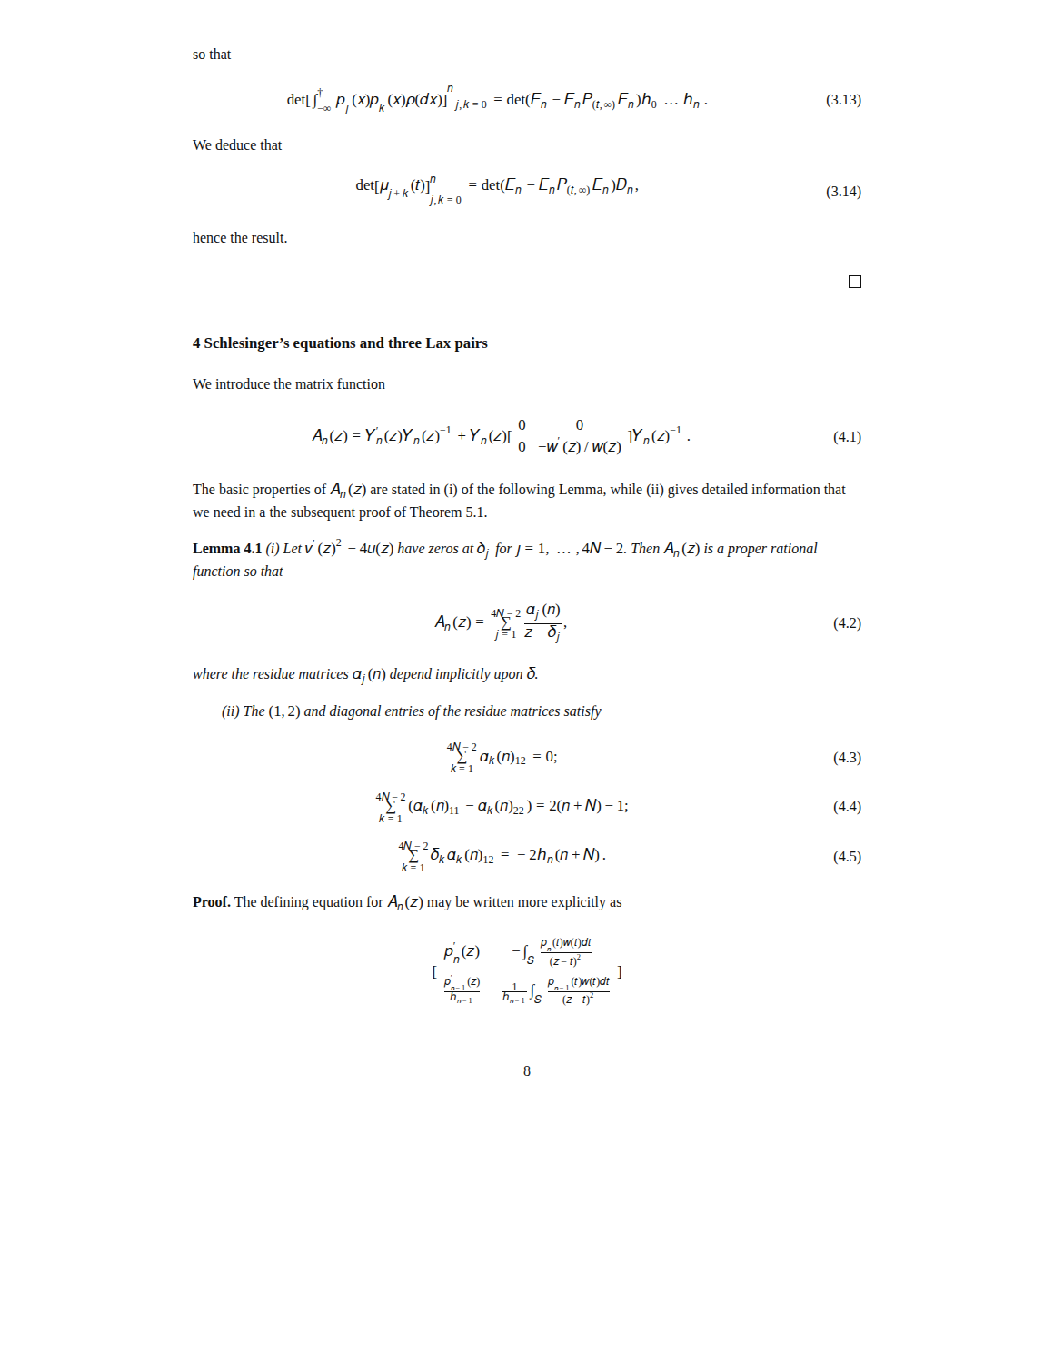so that
det [ ∫ −∞ † pj (x) pk (x) ρ (dx) ] n j,k=0 = det ( En − En P(t,∞) En ) h0 … hn .
(3.13)
We deduce that
det [ μj+k (t) ] j,k=0 n = det ( En − En P(t,∞) En ) Dn ,
(3.14)
hence the result.
4 Schlesinger’s equations and three Lax pairs
We introduce the matrix function
An (z) = Yn′ (z) Yn (z) −1 + Yn (z) [ 00 0−w′(z)/w(z) ] Yn (z) −1 .
(4.1)
The basic properties of An(z) are stated in (i) of the following Lemma, while (ii) gives detailed information that we need in a the subsequent proof of Theorem 5.1.
Lemma 4.1 (i) Let v′(z)2−4u(z) have zeros at δj for j=1,…,4N−2. Then An(z) is a proper rational function so that
An (z) = ∑ j=1 4N−2 αj(n) z−δj ,
(4.2)
where the residue matrices αj(n) depend implicitly upon δ.
(ii) The (1,2) and diagonal entries of the residue matrices satisfy
∑ k=1 4N−2 αk (n) 12 = 0 ;
(4.3)
∑ k=1 4N−2 ( αk (n) 11 − αk (n) 22 ) = 2 (n+N) − 1 ;
(4.4)
∑ k=1 4N−2 δk αk (n) 12 = − 2 hn (n+N) .
(4.5)
Proof. The defining equation for An(z) may be written more explicitly as
[ pn′(z) − ∫S pn(t)w(t)dt (z−t)2 pn−1′(z) hn−1 − 1 hn−1 ∫S pn−1(t)w(t)dt (z−t)2 ]
8